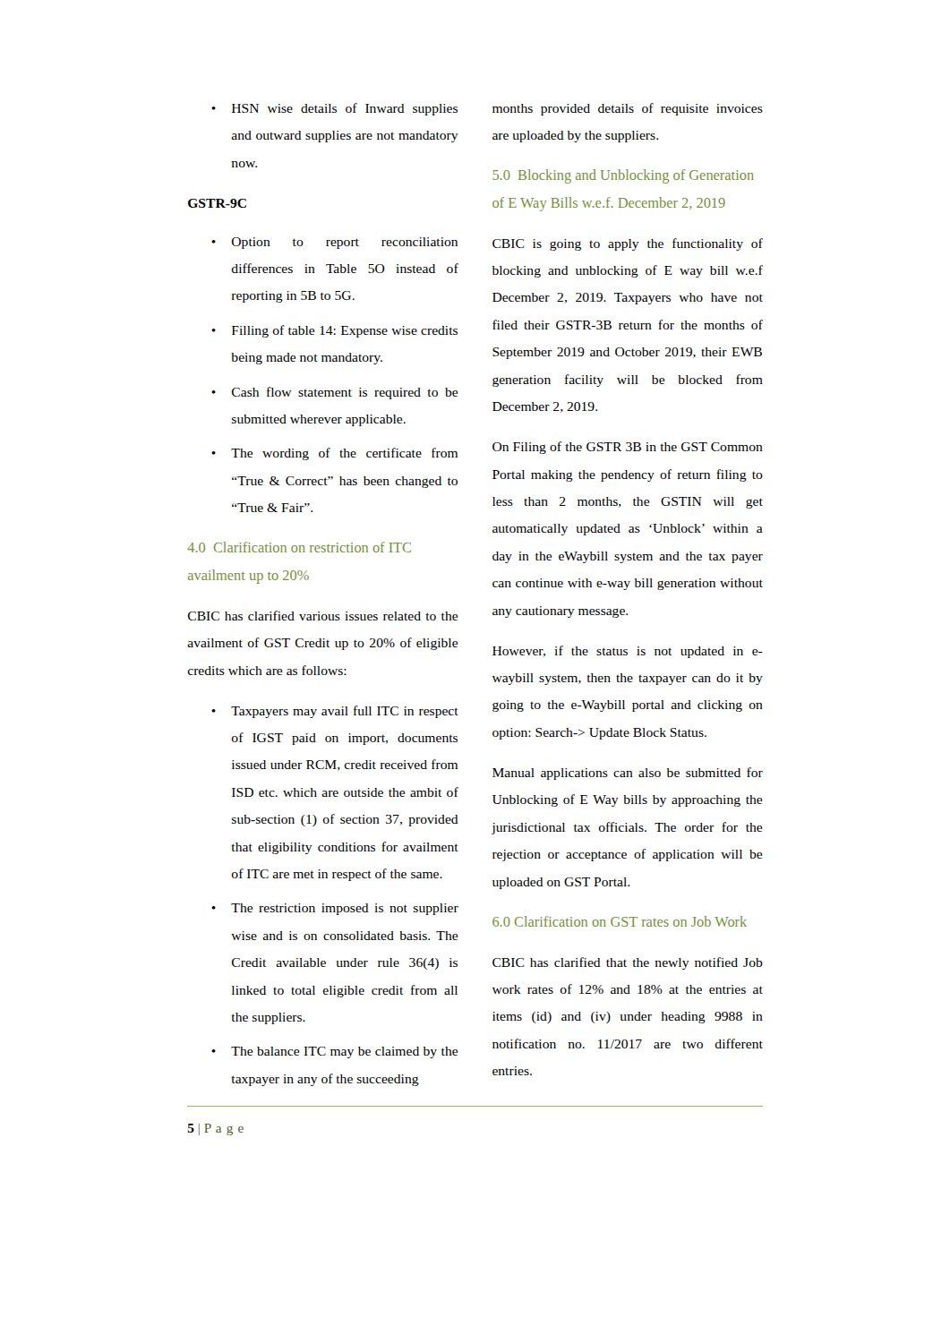HSN wise details of Inward supplies and outward supplies are not mandatory now.
GSTR-9C
Option to report reconciliation differences in Table 5O instead of reporting in 5B to 5G.
Filling of table 14: Expense wise credits being made not mandatory.
Cash flow statement is required to be submitted wherever applicable.
The wording of the certificate from “True & Correct” has been changed to “True & Fair”.
4.0 Clarification on restriction of ITC availment up to 20%
CBIC has clarified various issues related to the availment of GST Credit up to 20% of eligible credits which are as follows:
Taxpayers may avail full ITC in respect of IGST paid on import, documents issued under RCM, credit received from ISD etc. which are outside the ambit of sub-section (1) of section 37, provided that eligibility conditions for availment of ITC are met in respect of the same.
The restriction imposed is not supplier wise and is on consolidated basis. The Credit available under rule 36(4) is linked to total eligible credit from all the suppliers.
The balance ITC may be claimed by the taxpayer in any of the succeeding
months provided details of requisite invoices are uploaded by the suppliers.
5.0 Blocking and Unblocking of Generation of E Way Bills w.e.f. December 2, 2019
CBIC is going to apply the functionality of blocking and unblocking of E way bill w.e.f December 2, 2019. Taxpayers who have not filed their GSTR-3B return for the months of September 2019 and October 2019, their EWB generation facility will be blocked from December 2, 2019.
On Filing of the GSTR 3B in the GST Common Portal making the pendency of return filing to less than 2 months, the GSTIN will get automatically updated as ‘Unblock’ within a day in the eWaybill system and the tax payer can continue with e-way bill generation without any cautionary message.
However, if the status is not updated in e-waybill system, then the taxpayer can do it by going to the e-Waybill portal and clicking on option: Search-> Update Block Status.
Manual applications can also be submitted for Unblocking of E Way bills by approaching the jurisdictional tax officials. The order for the rejection or acceptance of application will be uploaded on GST Portal.
6.0 Clarification on GST rates on Job Work
CBIC has clarified that the newly notified Job work rates of 12% and 18% at the entries at items (id) and (iv) under heading 9988 in notification no. 11/2017 are two different entries.
5 | P a g e